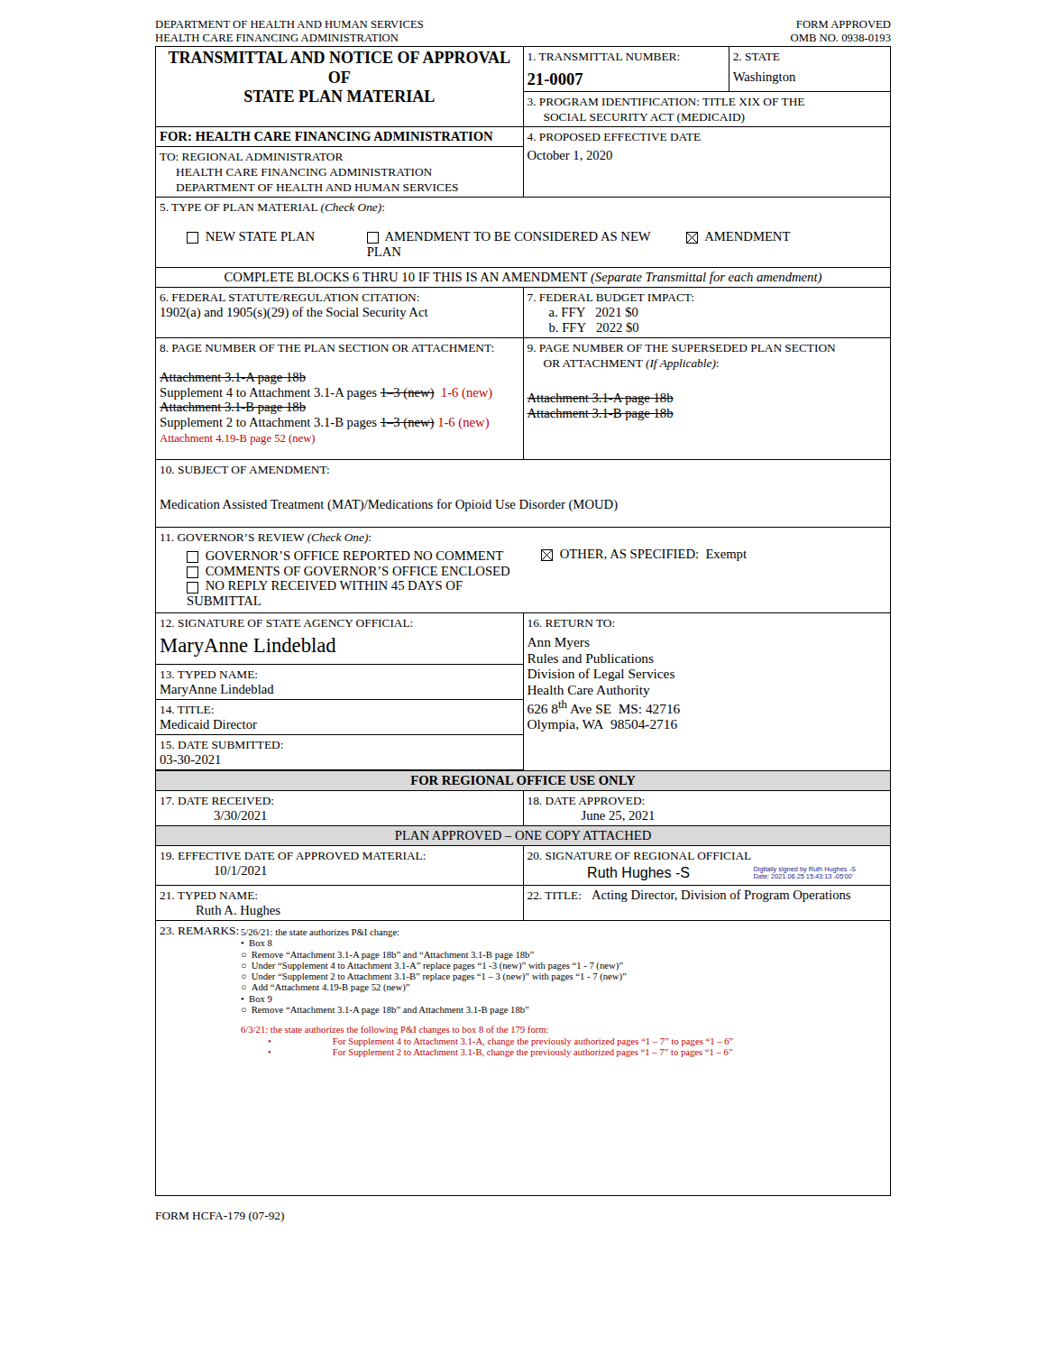| DEPARTMENT OF HEALTH AND HUMAN SERVICES HEALTH CARE FINANCING ADMINISTRATION | FORM APPROVED OMB NO. 0938-0193 |
| TRANSMITTAL AND NOTICE OF APPROVAL OF STATE PLAN MATERIAL | 1. TRANSMITTAL NUMBER: 21-0007 | 2. STATE Washington |
| 3. PROGRAM IDENTIFICATION: TITLE XIX OF THE SOCIAL SECURITY ACT (MEDICAID) |
| FOR: HEALTH CARE FINANCING ADMINISTRATION | 4. PROPOSED EFFECTIVE DATE October 1, 2020 |
| TO: REGIONAL ADMINISTRATOR HEALTH CARE FINANCING ADMINISTRATION DEPARTMENT OF HEALTH AND HUMAN SERVICES |
| 5. TYPE OF PLAN MATERIAL (Check One) : / NEW STATE PLAN / AMENDMENT TO BE CONSIDERED AS NEW PLAN / AMENDMENT / |
| COMPLETE BLOCKS 6 THRU 10 IF THIS IS AN AMENDMENT (Separate Transmittal for each amendment) |
| 6. FEDERAL STATUTE/REGULATION CITATION: 1902(a) and 1905(s)(29) of the Social Security Act | 7. FEDERAL BUDGET IMPACT: a. FFY 2021 $0 b. FFY 2022 $0 |
| 8. PAGE NUMBER OF THE PLAN SECTION OR ATTACHMENT: Attachment 3.1-A page 18b Supplement 4 to Attachment 3.1-A pages 1–3 (new) 1-6 (new) Attachment 3.1-B page 18b Supplement 2 to Attachment 3.1-B pages 1–3 (new) 1-6 (new) Attachment 4.19-B page 52 (new) | 9. PAGE NUMBER OF THE SUPERSEDED PLAN SECTION OR ATTACHMENT (If Applicable) : Attachment 3.1-A page 18b Attachment 3.1-B page 18b |
| 10. SUBJECT OF AMENDMENT: Medication Assisted Treatment (MAT)/Medications for Opioid Use Disorder (MOUD) |
| 11. GOVERNOR’S REVIEW (Check One) : / GOVERNOR’S OFFICE REPORTED NO COMMENT COMMENTS OF GOVERNOR’S OFFICE ENCLOSED NO REPLY RECEIVED WITHIN 45 DAYS OF SUBMITTAL / OTHER, AS SPECIFIED: Exempt / |
| 12. SIGNATURE OF STATE AGENCY OFFICIAL: MaryAnne Lindeblad | 16. RETURN TO: Ann Myers Rules and Publications Division of Legal Services Health Care Authority 626 8 th Ave SE MS: 42716 Olympia, WA 98504-2716 |
| 13. TYPED NAME: MaryAnne Lindeblad |
| 14. TITLE: Medicaid Director |
| 15. DATE SUBMITTED: 03-30-2021 |
| FOR REGIONAL OFFICE USE ONLY |
| 17. DATE RECEIVED: 3/30/2021 | 18. DATE APPROVED: June 25, 2021 |
| PLAN APPROVED – ONE COPY ATTACHED |
| 19. EFFECTIVE DATE OF APPROVED MATERIAL: 10/1/2021 | 20. SIGNATURE OF REGIONAL OFFICIAL / Ruth Hughes -S / Digitally signed by Ruth Hughes -S Date: 2021.06.25 15:43:13 -05'00' / |
| 21. TYPED NAME: Ruth A. Hughes | 22. TITLE: Acting Director, Division of Program Operations |
| 23. REMARKS: 5/26/21: the state authorizes P&I change: Box 8 Remove “Attachment 3.1-A page 18b” and “Attachment 3.1-B page 18b” Under “Supplement 4 to Attachment 3.1-A” replace pages “1 -3 (new)” with pages “1 - 7 (new)” Under “Supplement 2 to Attachment 3.1-B” replace pages “1 – 3 (new)” with pages “1 - 7 (new)” Add “Attachment 4.19-B page 52 (new)” Box 9 Remove “Attachment 3.1-A page 18b” and Attachment 3.1-B page 18b” 6/3/21: the state authorizes the following P&I changes to box 8 of the 179 form: For Supplement 4 to Attachment 3.1-A, change the previously authorized pages “1 – 7” to pages “1 – 6” For Supplement 2 to Attachment 3.1-B, change the previously authorized pages “1 – 7” to pages “1 – 6” |
FORM HCFA-179 (07-92)